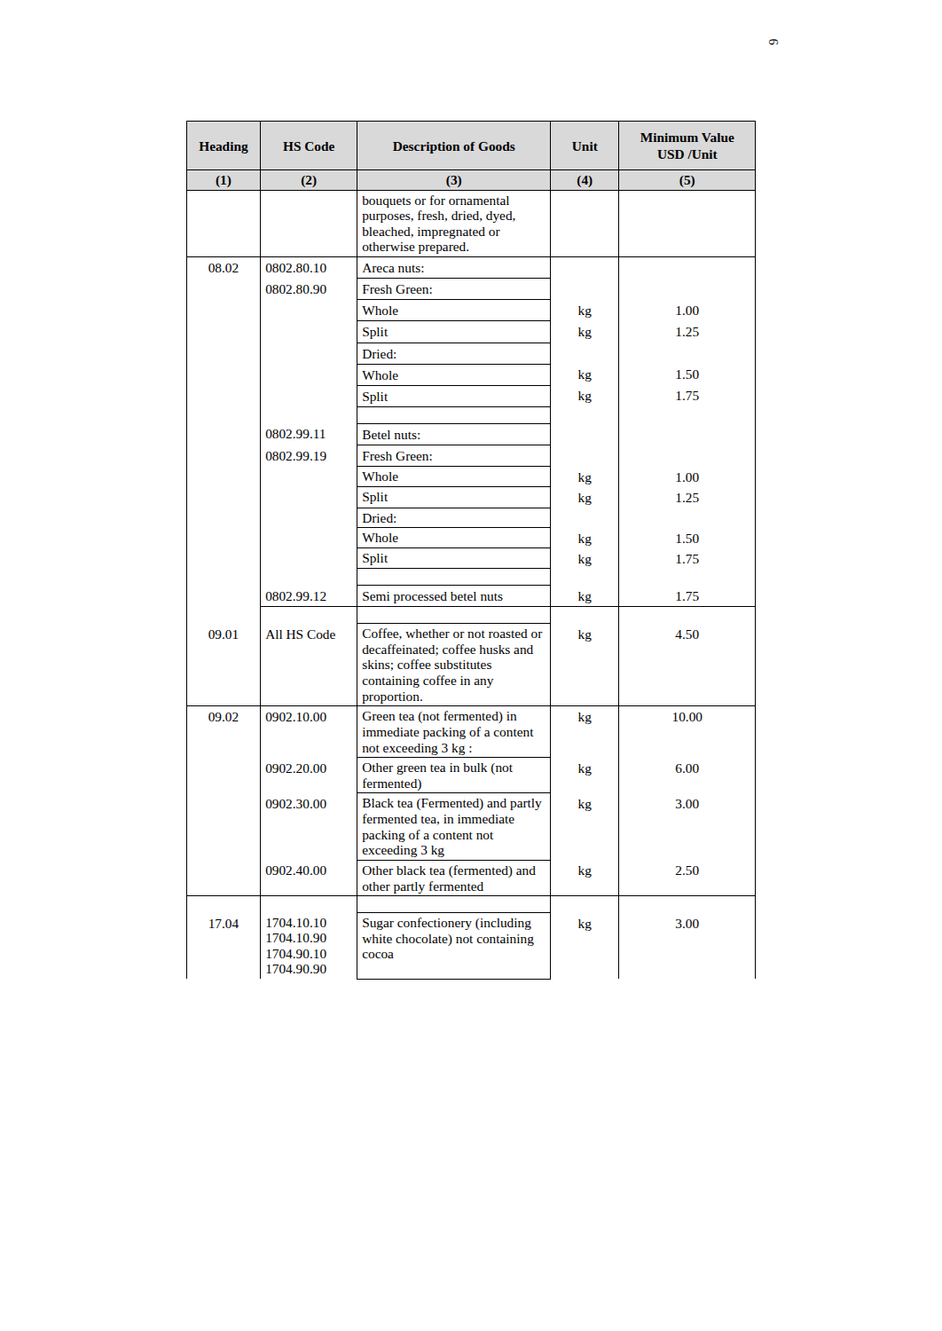6
| Heading | HS Code | Description of Goods | Unit | Minimum Value USD /Unit |
| --- | --- | --- | --- | --- |
| (1) | (2) | (3) | (4) | (5) |
| | | bouquets or for ornamental purposes, fresh, dried, dyed, bleached, impregnated or otherwise prepared. | | |
| 08.02 | 0802.80.10 | Areca nuts: | | |
| | 0802.80.90 | Fresh Green: | | |
| | | Whole | kg | 1.00 |
| | | Split | kg | 1.25 |
| | | Dried: | | |
| | | Whole | kg | 1.50 |
| | | Split | kg | 1.75 |
| | 0802.99.11 | Betel nuts: | | |
| | 0802.99.19 | Fresh Green: | | |
| | | Whole | kg | 1.00 |
| | | Split | kg | 1.25 |
| | | Dried: | | |
| | | Whole | kg | 1.50 |
| | | Split | kg | 1.75 |
| | 0802.99.12 | Semi processed betel nuts | kg | 1.75 |
| 09.01 | All HS Code | Coffee, whether or not roasted or decaffeinated; coffee husks and skins; coffee substitutes containing coffee in any proportion. | kg | 4.50 |
| 09.02 | 0902.10.00 | Green tea (not fermented) in immediate packing of a content not exceeding 3 kg : | kg | 10.00 |
| | 0902.20.00 | Other green tea in bulk (not fermented) | kg | 6.00 |
| | 0902.30.00 | Black tea (Fermented) and partly fermented tea, in immediate packing of a content not exceeding 3 kg | kg | 3.00 |
| | 0902.40.00 | Other black tea (fermented) and other partly fermented | kg | 2.50 |
| 17.04 | 1704.10.10 1704.10.90 1704.90.10 1704.90.90 | Sugar confectionery (including white chocolate) not containing cocoa | kg | 3.00 |